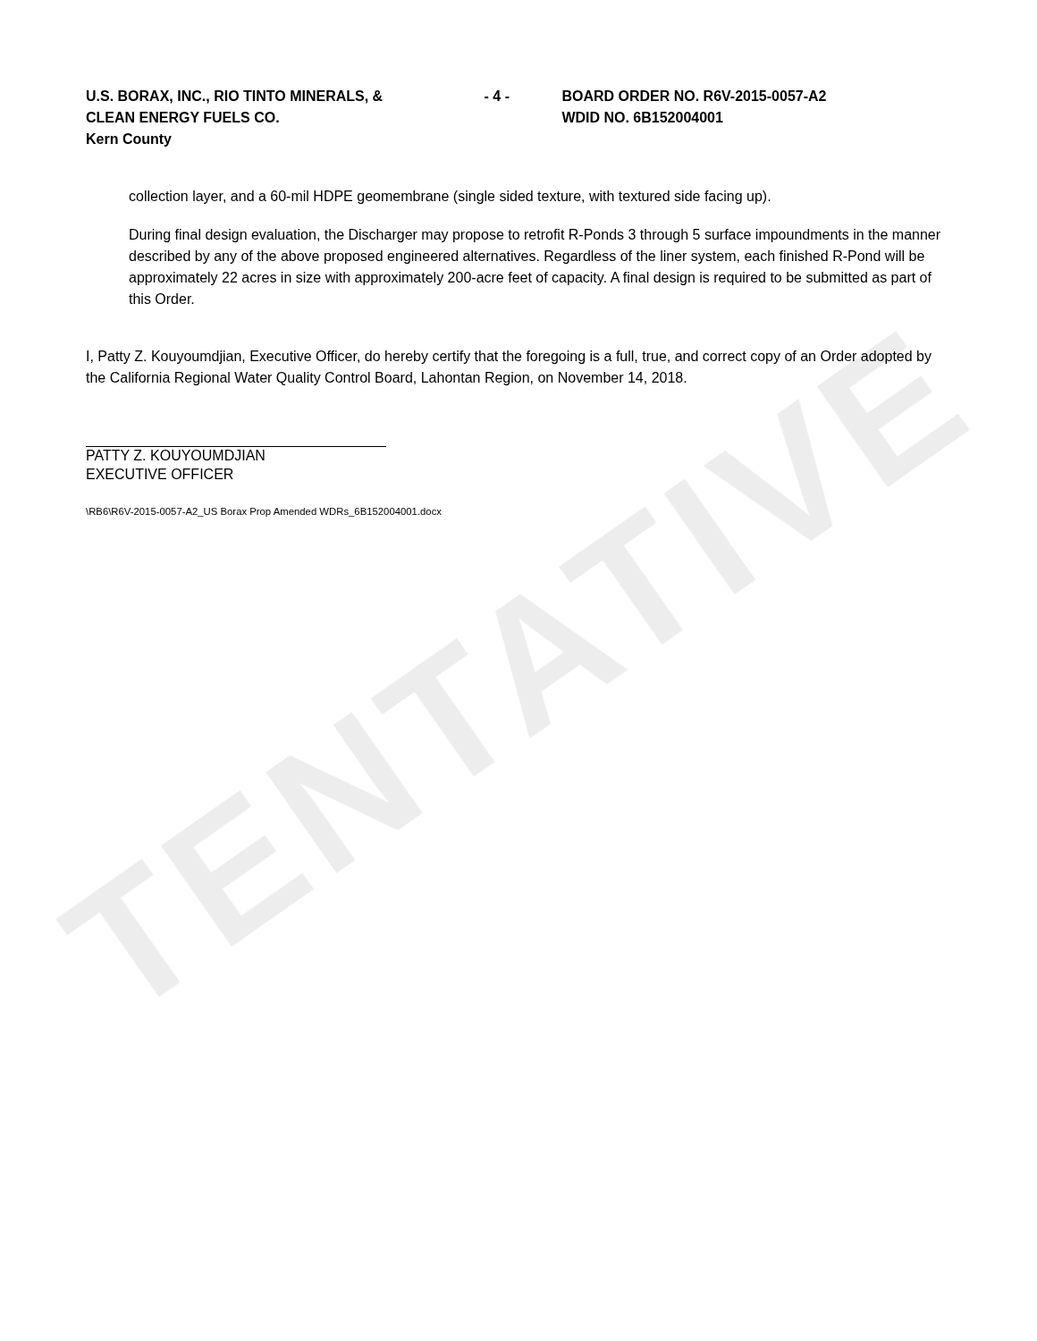TENTATIVE
| U.S. BORAX, INC., RIO TINTO MINERALS, & CLEAN ENERGY FUELS CO. Kern County | - 4 - | BOARD ORDER NO. R6V-2015-0057-A2 WDID NO. 6B152004001 |
collection layer, and a 60-mil HDPE geomembrane (single sided texture, with textured side facing up).
During final design evaluation, the Discharger may propose to retrofit R-Ponds 3 through 5 surface impoundments in the manner described by any of the above proposed engineered alternatives. Regardless of the liner system, each finished R-Pond will be approximately 22 acres in size with approximately 200-acre feet of capacity. A final design is required to be submitted as part of this Order.
I, Patty Z. Kouyoumdjian, Executive Officer, do hereby certify that the foregoing is a full, true, and correct copy of an Order adopted by the California Regional Water Quality Control Board, Lahontan Region, on November 14, 2018.
PATTY Z. KOUYOUMDJIAN
EXECUTIVE OFFICER
\RB6\R6V-2015-0057-A2_US Borax Prop Amended WDRs_6B152004001.docx